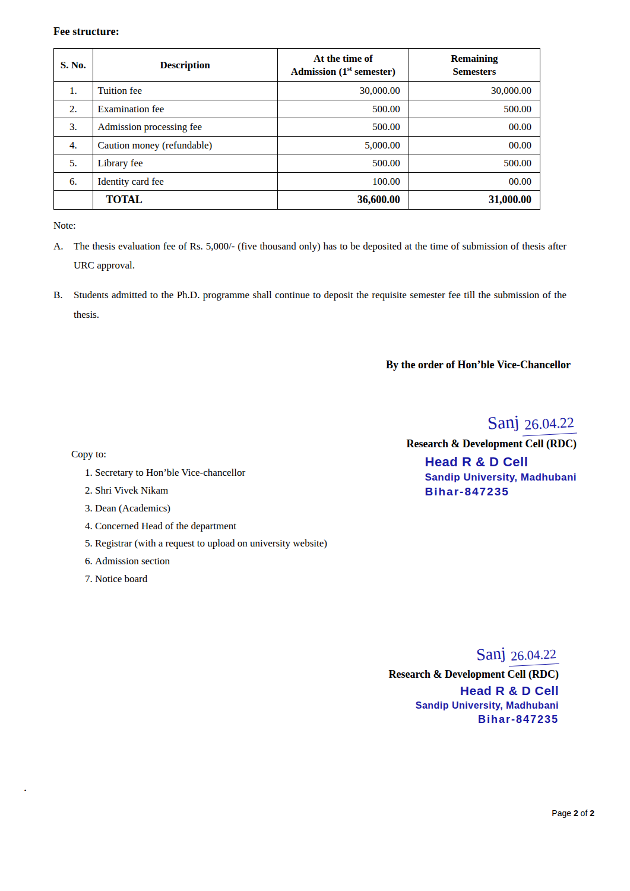Fee structure:
| S. No. | Description | At the time of Admission (1 st semester) | Remaining Semesters |
| --- | --- | --- | --- |
| 1. | Tuition fee | 30,000.00 | 30,000.00 |
| 2. | Examination fee | 500.00 | 500.00 |
| 3. | Admission processing fee | 500.00 | 00.00 |
| 4. | Caution money (refundable) | 5,000.00 | 00.00 |
| 5. | Library fee | 500.00 | 500.00 |
| 6. | Identity card fee | 100.00 | 00.00 |
| | TOTAL | 36,600.00 | 31,000.00 |
Note:
A. The thesis evaluation fee of Rs. 5,000/- (five thousand only) has to be deposited at the time of submission of thesis after URC approval.
B. Students admitted to the Ph.D. programme shall continue to deposit the requisite semester fee till the submission of the thesis.
By the order of Hon’ble Vice-Chancellor
Sanj
26.04.22
Research & Development Cell (RDC)
Head R & D Cell
Sandip University, Madhubani
Bihar-847235
Copy to:
Secretary to Hon’ble Vice-chancellor
Shri Vivek Nikam
Dean (Academics)
Concerned Head of the department
Registrar (with a request to upload on university website)
Admission section
Notice board
Sanj
26.04.22
Research & Development Cell (RDC)
Head R & D Cell
Sandip University, Madhubani
Bihar-847235
.
Page 2 of 2